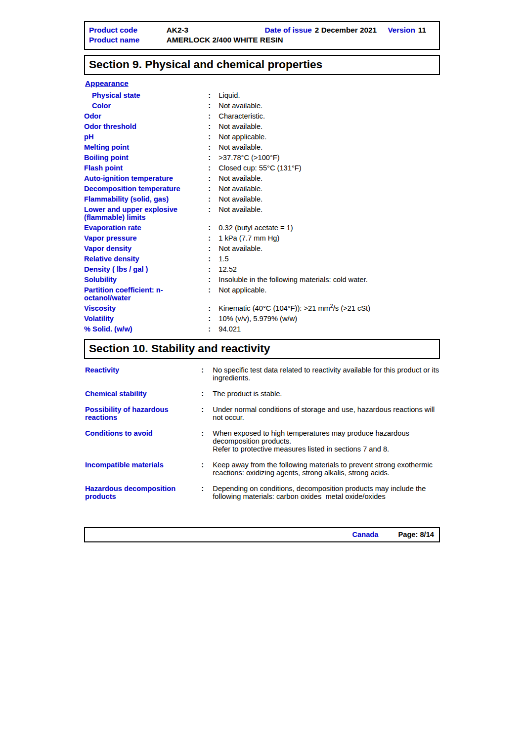| Product code | AK2-3 | Date of issue 2 December 2021 Version 11 |
| Product name | AMERLOCK 2/400 WHITE RESIN |
Section 9. Physical and chemical properties
Appearance
| Physical state | : | Liquid. |
| Color | : | Not available. |
| Odor | : | Characteristic. |
| Odor threshold | : | Not available. |
| pH | : | Not applicable. |
| Melting point | : | Not available. |
| Boiling point | : | >37.78°C (>100°F) |
| Flash point | : | Closed cup: 55°C (131°F) |
| Auto-ignition temperature | : | Not available. |
| Decomposition temperature | : | Not available. |
| Flammability (solid, gas) | : | Not available. |
| Lower and upper explosive (flammable) limits | : | Not available. |
| Evaporation rate | : | 0.32 (butyl acetate = 1) |
| Vapor pressure | : | 1 kPa (7.7 mm Hg) |
| Vapor density | : | Not available. |
| Relative density | : | 1.5 |
| Density ( lbs / gal ) | : | 12.52 |
| Solubility | : | Insoluble in the following materials: cold water. |
| Partition coefficient: n- octanol/water | : | Not applicable. |
| Viscosity | : | Kinematic (40°C (104°F)): >21 mm 2 /s (>21 cSt) |
| Volatility | : | 10% (v/v), 5.979% (w/w) |
| % Solid. (w/w) | : | 94.021 |
Section 10. Stability and reactivity
| Reactivity | : | No specific test data related to reactivity available for this product or its ingredients. |
| Chemical stability | : | The product is stable. |
| Possibility of hazardous reactions | : | Under normal conditions of storage and use, hazardous reactions will not occur. |
| Conditions to avoid | : | When exposed to high temperatures may produce hazardous decomposition products. Refer to protective measures listed in sections 7 and 8. |
| Incompatible materials | : | Keep away from the following materials to prevent strong exothermic reactions: oxidizing agents, strong alkalis, strong acids. |
| Hazardous decomposition products | : | Depending on conditions, decomposition products may include the following materials: carbon oxides metal oxide/oxides |
Canada Page: 8/14